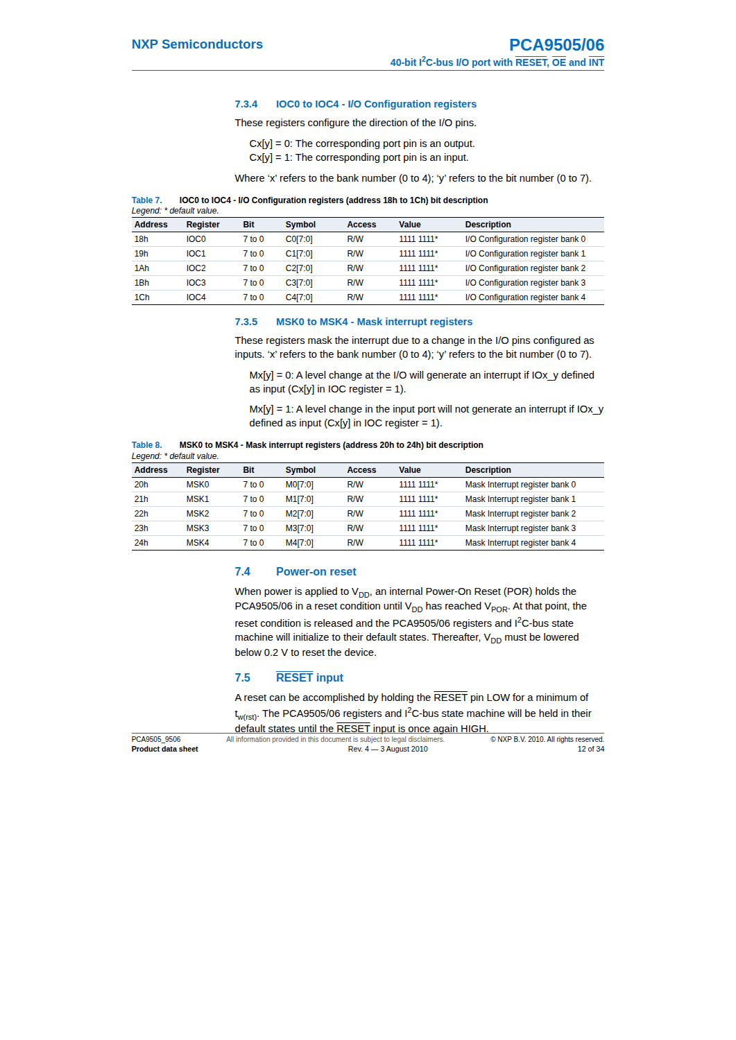NXP Semiconductors
PCA9505/06
40-bit I2C-bus I/O port with RESET, OE and INT
7.3.4 IOC0 to IOC4 - I/O Configuration registers
These registers configure the direction of the I/O pins.
Cx[y] = 0: The corresponding port pin is an output.
Cx[y] = 1: The corresponding port pin is an input.
Where ‘x’ refers to the bank number (0 to 4); ‘y’ refers to the bit number (0 to 7).
Table 7. IOC0 to IOC4 - I/O Configuration registers (address 18h to 1Ch) bit description
Legend: * default value.
| Address | Register | Bit | Symbol | Access | Value | Description |
| --- | --- | --- | --- | --- | --- | --- |
| 18h | IOC0 | 7 to 0 | C0[7:0] | R/W | 1111 1111* | I/O Configuration register bank 0 |
| 19h | IOC1 | 7 to 0 | C1[7:0] | R/W | 1111 1111* | I/O Configuration register bank 1 |
| 1Ah | IOC2 | 7 to 0 | C2[7:0] | R/W | 1111 1111* | I/O Configuration register bank 2 |
| 1Bh | IOC3 | 7 to 0 | C3[7:0] | R/W | 1111 1111* | I/O Configuration register bank 3 |
| 1Ch | IOC4 | 7 to 0 | C4[7:0] | R/W | 1111 1111* | I/O Configuration register bank 4 |
7.3.5 MSK0 to MSK4 - Mask interrupt registers
These registers mask the interrupt due to a change in the I/O pins configured as inputs. ‘x’ refers to the bank number (0 to 4); ‘y’ refers to the bit number (0 to 7).
Mx[y] = 0: A level change at the I/O will generate an interrupt if IOx_y defined as input (Cx[y] in IOC register = 1).
Mx[y] = 1: A level change in the input port will not generate an interrupt if IOx_y defined as input (Cx[y] in IOC register = 1).
Table 8. MSK0 to MSK4 - Mask interrupt registers (address 20h to 24h) bit description
Legend: * default value.
| Address | Register | Bit | Symbol | Access | Value | Description |
| --- | --- | --- | --- | --- | --- | --- |
| 20h | MSK0 | 7 to 0 | M0[7:0] | R/W | 1111 1111* | Mask Interrupt register bank 0 |
| 21h | MSK1 | 7 to 0 | M1[7:0] | R/W | 1111 1111* | Mask Interrupt register bank 1 |
| 22h | MSK2 | 7 to 0 | M2[7:0] | R/W | 1111 1111* | Mask Interrupt register bank 2 |
| 23h | MSK3 | 7 to 0 | M3[7:0] | R/W | 1111 1111* | Mask Interrupt register bank 3 |
| 24h | MSK4 | 7 to 0 | M4[7:0] | R/W | 1111 1111* | Mask Interrupt register bank 4 |
7.4 Power-on reset
When power is applied to VDD, an internal Power-On Reset (POR) holds the PCA9505/06 in a reset condition until VDD has reached VPOR. At that point, the reset condition is released and the PCA9505/06 registers and I2C-bus state machine will initialize to their default states. Thereafter, VDD must be lowered below 0.2 V to reset the device.
7.5 RESET input
A reset can be accomplished by holding the RESET pin LOW for a minimum of tw(rst). The PCA9505/06 registers and I2C-bus state machine will be held in their default states until the RESET input is once again HIGH.
PCA9505_9506
All information provided in this document is subject to legal disclaimers.
© NXP B.V. 2010. All rights reserved.
Product data sheet
Rev. 4 — 3 August 2010
12 of 34